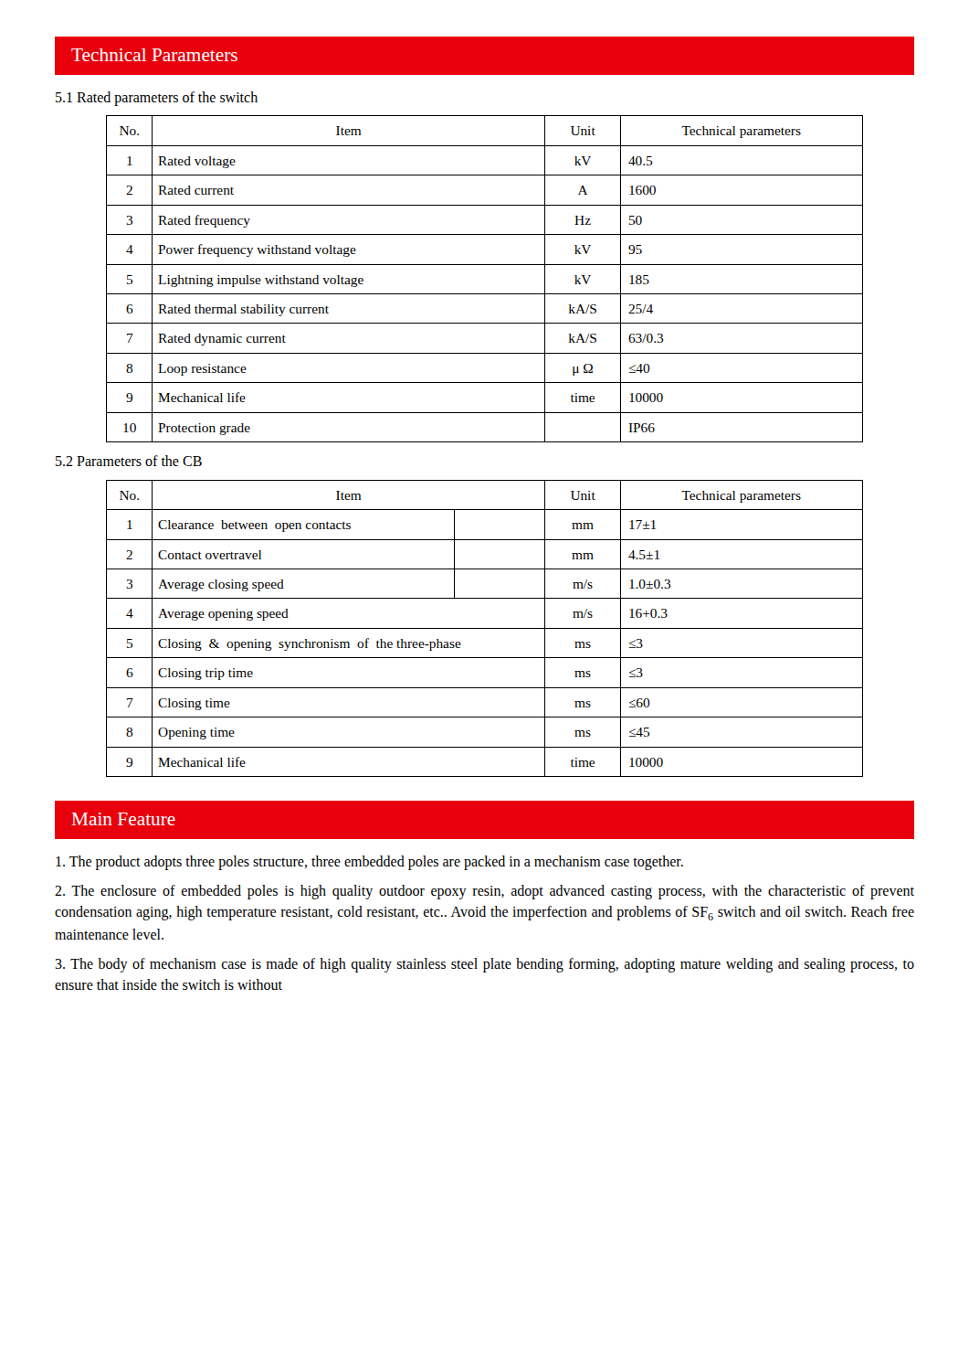Technical Parameters
5.1 Rated parameters of the switch
| No. | Item | Unit | Technical parameters |
| --- | --- | --- | --- |
| 1 | Rated voltage | kV | 40.5 |
| 2 | Rated current | A | 1600 |
| 3 | Rated frequency | Hz | 50 |
| 4 | Power frequency withstand voltage | kV | 95 |
| 5 | Lightning impulse withstand voltage | kV | 185 |
| 6 | Rated thermal stability current | kA/S | 25/4 |
| 7 | Rated dynamic current | kA/S | 63/0.3 |
| 8 | Loop resistance | μ Ω | ≤40 |
| 9 | Mechanical life | time | 10000 |
| 10 | Protection grade | | IP66 |
5.2 Parameters of the CB
| No. | Item | Unit | Technical parameters |
| --- | --- | --- | --- |
| 1 | Clearance between open contacts | | mm | 17±1 |
| 2 | Contact overtravel | | mm | 4.5±1 |
| 3 | Average closing speed | | m/s | 1.0±0.3 |
| 4 | Average opening speed | m/s | 16+0.3 |
| 5 | Closing & opening synchronism of the three-phase | ms | ≤3 |
| 6 | Closing trip time | ms | ≤3 |
| 7 | Closing time | ms | ≤60 |
| 8 | Opening time | ms | ≤45 |
| 9 | Mechanical life | time | 10000 |
Main Feature
1. The product adopts three poles structure, three embedded poles are packed in a mechanism case together.
2. The enclosure of embedded poles is high quality outdoor epoxy resin, adopt advanced casting process, with the characteristic of prevent condensation aging, high temperature resistant, cold resistant, etc.. Avoid the imperfection and problems of SF6 switch and oil switch. Reach free maintenance level.
3. The body of mechanism case is made of high quality stainless steel plate bending forming, adopting mature welding and sealing process, to ensure that inside the switch is without